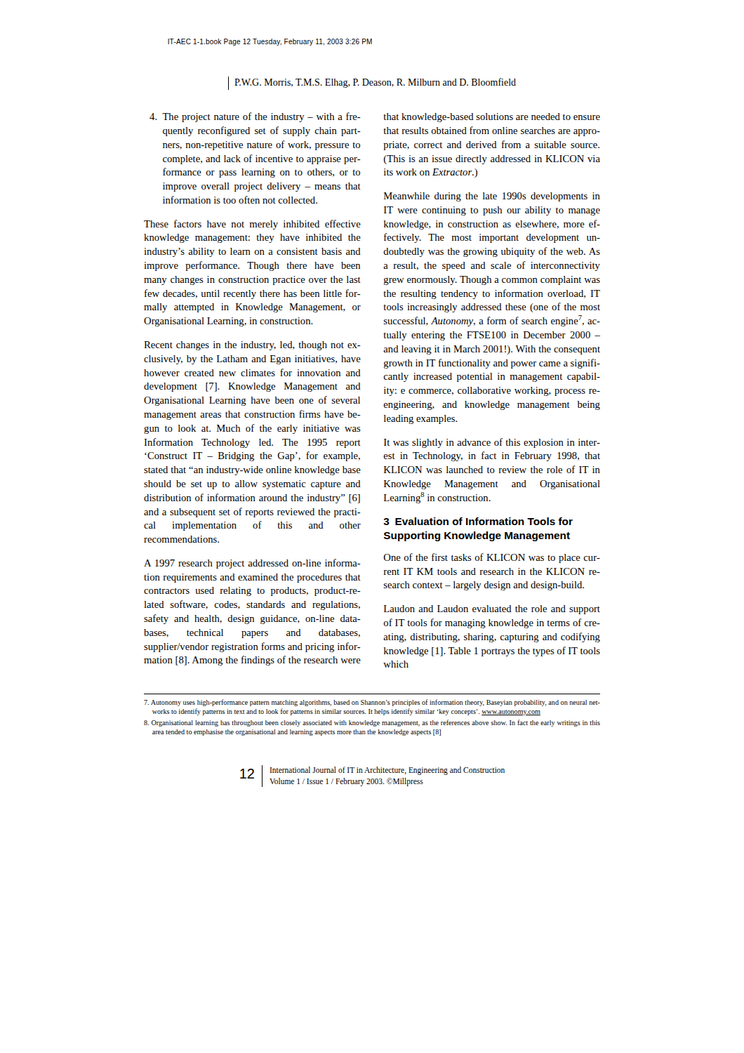IT-AEC 1-1.book Page 12 Tuesday, February 11, 2003 3:26 PM
P.W.G. Morris, T.M.S. Elhag, P. Deason, R. Milburn and D. Bloomfield
The project nature of the industry – with a frequently reconfigured set of supply chain partners, non-repetitive nature of work, pressure to complete, and lack of incentive to appraise performance or pass learning on to others, or to improve overall project delivery – means that information is too often not collected.
These factors have not merely inhibited effective knowledge management: they have inhibited the industry’s ability to learn on a consistent basis and improve performance. Though there have been many changes in construction practice over the last few decades, until recently there has been little formally attempted in Knowledge Management, or Organisational Learning, in construction.
Recent changes in the industry, led, though not exclusively, by the Latham and Egan initiatives, have however created new climates for innovation and development [7]. Knowledge Management and Organisational Learning have been one of several management areas that construction firms have begun to look at. Much of the early initiative was Information Technology led. The 1995 report ‘Construct IT – Bridging the Gap’, for example, stated that “an industry-wide online knowledge base should be set up to allow systematic capture and distribution of information around the industry” [6] and a subsequent set of reports reviewed the practical implementation of this and other recommendations.
A 1997 research project addressed on-line information requirements and examined the procedures that contractors used relating to products, product-related software, codes, standards and regulations, safety and health, design guidance, on-line databases, technical papers and databases, supplier/vendor registration forms and pricing information [8]. Among the findings of the research were that knowledge-based solutions are needed to ensure that results obtained from online searches are appropriate, correct and derived from a suitable source. (This is an issue directly addressed in KLICON via its work on Extractor.)
Meanwhile during the late 1990s developments in IT were continuing to push our ability to manage knowledge, in construction as elsewhere, more effectively. The most important development undoubtedly was the growing ubiquity of the web. As a result, the speed and scale of interconnectivity grew enormously. Though a common complaint was the resulting tendency to information overload, IT tools increasingly addressed these (one of the most successful, Autonomy, a form of search engine7, actually entering the FTSE100 in December 2000 – and leaving it in March 2001!). With the consequent growth in IT functionality and power came a significantly increased potential in management capability: e commerce, collaborative working, process re-engineering, and knowledge management being leading examples.
It was slightly in advance of this explosion in interest in Technology, in fact in February 1998, that KLICON was launched to review the role of IT in Knowledge Management and Organisational Learning8 in construction.
3 Evaluation of Information Tools for Supporting Knowledge Management
One of the first tasks of KLICON was to place current IT KM tools and research in the KLICON research context – largely design and design-build.
Laudon and Laudon evaluated the role and support of IT tools for managing knowledge in terms of creating, distributing, sharing, capturing and codifying knowledge [1]. Table 1 portrays the types of IT tools which
7. Autonomy uses high-performance pattern matching algorithms, based on Shannon’s principles of information theory, Baseyian probability, and on neural networks to identify patterns in text and to look for patterns in similar sources. It helps identify similar ‘key concepts’. www.autonomy.com
8. Organisational learning has throughout been closely associated with knowledge management, as the references above show. In fact the early writings in this area tended to emphasise the organisational and learning aspects more than the knowledge aspects [8]
12
International Journal of IT in Architecture, Engineering and Construction
Volume 1 / Issue 1 / February 2003. ©Millpress